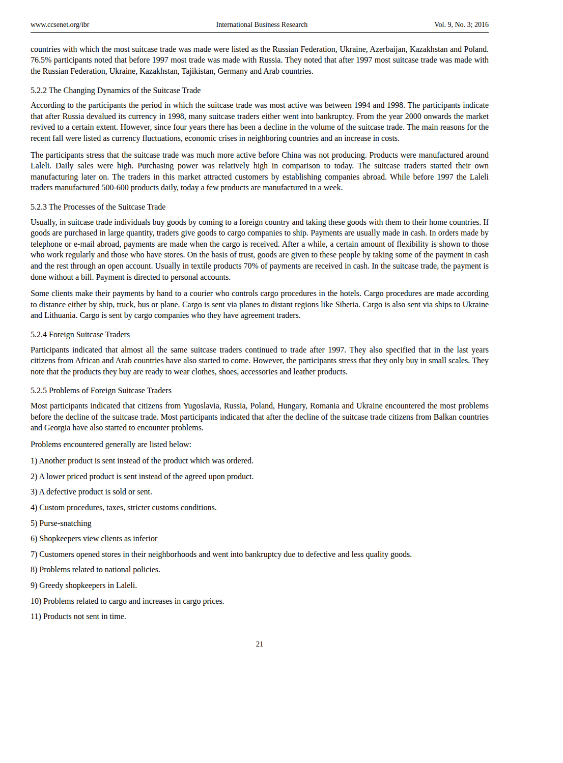www.ccsenet.org/ibr
International Business Research
Vol. 9, No. 3; 2016
countries with which the most suitcase trade was made were listed as the Russian Federation, Ukraine, Azerbaijan, Kazakhstan and Poland. 76.5% participants noted that before 1997 most trade was made with Russia. They noted that after 1997 most suitcase trade was made with the Russian Federation, Ukraine, Kazakhstan, Tajikistan, Germany and Arab countries.
5.2.2 The Changing Dynamics of the Suitcase Trade
According to the participants the period in which the suitcase trade was most active was between 1994 and 1998. The participants indicate that after Russia devalued its currency in 1998, many suitcase traders either went into bankruptcy. From the year 2000 onwards the market revived to a certain extent. However, since four years there has been a decline in the volume of the suitcase trade. The main reasons for the recent fall were listed as currency fluctuations, economic crises in neighboring countries and an increase in costs.
The participants stress that the suitcase trade was much more active before China was not producing. Products were manufactured around Laleli. Daily sales were high. Purchasing power was relatively high in comparison to today. The suitcase traders started their own manufacturing later on. The traders in this market attracted customers by establishing companies abroad. While before 1997 the Laleli traders manufactured 500-600 products daily, today a few products are manufactured in a week.
5.2.3 The Processes of the Suitcase Trade
Usually, in suitcase trade individuals buy goods by coming to a foreign country and taking these goods with them to their home countries. If goods are purchased in large quantity, traders give goods to cargo companies to ship. Payments are usually made in cash. In orders made by telephone or e-mail abroad, payments are made when the cargo is received. After a while, a certain amount of flexibility is shown to those who work regularly and those who have stores. On the basis of trust, goods are given to these people by taking some of the payment in cash and the rest through an open account. Usually in textile products 70% of payments are received in cash. In the suitcase trade, the payment is done without a bill. Payment is directed to personal accounts.
Some clients make their payments by hand to a courier who controls cargo procedures in the hotels. Cargo procedures are made according to distance either by ship, truck, bus or plane. Cargo is sent via planes to distant regions like Siberia. Cargo is also sent via ships to Ukraine and Lithuania. Cargo is sent by cargo companies who they have agreement traders.
5.2.4 Foreign Suitcase Traders
Participants indicated that almost all the same suitcase traders continued to trade after 1997. They also specified that in the last years citizens from African and Arab countries have also started to come. However, the participants stress that they only buy in small scales. They note that the products they buy are ready to wear clothes, shoes, accessories and leather products.
5.2.5 Problems of Foreign Suitcase Traders
Most participants indicated that citizens from Yugoslavia, Russia, Poland, Hungary, Romania and Ukraine encountered the most problems before the decline of the suitcase trade. Most participants indicated that after the decline of the suitcase trade citizens from Balkan countries and Georgia have also started to encounter problems.
Problems encountered generally are listed below:
1) Another product is sent instead of the product which was ordered.
2) A lower priced product is sent instead of the agreed upon product.
3) A defective product is sold or sent.
4) Custom procedures, taxes, stricter customs conditions.
5) Purse-snatching
6) Shopkeepers view clients as inferior
7) Customers opened stores in their neighborhoods and went into bankruptcy due to defective and less quality goods.
8) Problems related to national policies.
9) Greedy shopkeepers in Laleli.
10) Problems related to cargo and increases in cargo prices.
11) Products not sent in time.
21